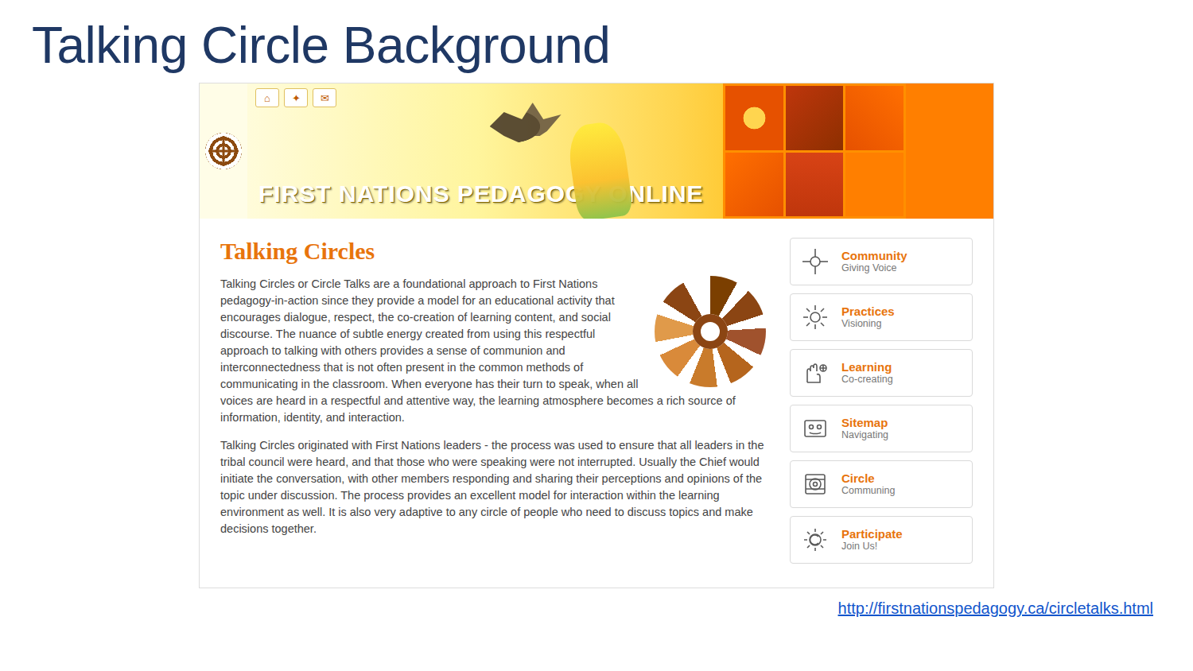Talking Circle Background
⌂ ✦ ✉
FIRST NATIONS PEDAGOGY ONLINE
Talking Circles
Talking Circles or Circle Talks are a foundational approach to First Nations pedagogy-in-action since they provide a model for an educational activity that encourages dialogue, respect, the co-creation of learning content, and social discourse. The nuance of subtle energy created from using this respectful approach to talking with others provides a sense of communion and interconnectedness that is not often present in the common methods of communicating in the classroom. When everyone has their turn to speak, when all voices are heard in a respectful and attentive way, the learning atmosphere becomes a rich source of information, identity, and interaction.
Talking Circles originated with First Nations leaders - the process was used to ensure that all leaders in the tribal council were heard, and that those who were speaking were not interrupted. Usually the Chief would initiate the conversation, with other members responding and sharing their perceptions and opinions of the topic under discussion. The process provides an excellent model for interaction within the learning environment as well. It is also very adaptive to any circle of people who need to discuss topics and make decisions together.
Community Giving Voice Practices Visioning Learning Co-creating Sitemap Navigating Circle Communing Participate Join Us!
http://firstnationspedagogy.ca/circletalks.html